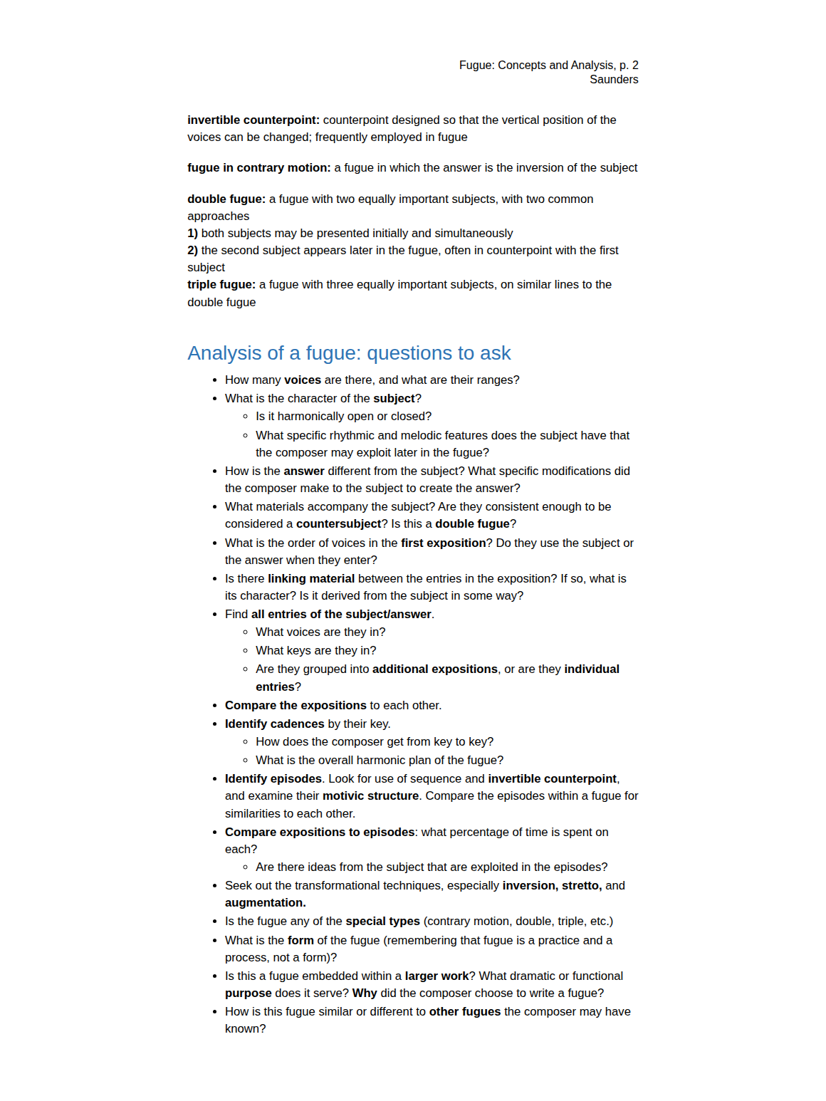Fugue: Concepts and Analysis, p. 2
Saunders
invertible counterpoint: counterpoint designed so that the vertical position of the voices can be changed; frequently employed in fugue
fugue in contrary motion: a fugue in which the answer is the inversion of the subject
double fugue: a fugue with two equally important subjects, with two common approaches
1) both subjects may be presented initially and simultaneously
2) the second subject appears later in the fugue, often in counterpoint with the first subject
triple fugue: a fugue with three equally important subjects, on similar lines to the double fugue
Analysis of a fugue: questions to ask
How many voices are there, and what are their ranges?
What is the character of the subject?
Is it harmonically open or closed?
What specific rhythmic and melodic features does the subject have that the composer may exploit later in the fugue?
How is the answer different from the subject? What specific modifications did the composer make to the subject to create the answer?
What materials accompany the subject? Are they consistent enough to be considered a countersubject? Is this a double fugue?
What is the order of voices in the first exposition? Do they use the subject or the answer when they enter?
Is there linking material between the entries in the exposition? If so, what is its character? Is it derived from the subject in some way?
Find all entries of the subject/answer.
What voices are they in?
What keys are they in?
Are they grouped into additional expositions, or are they individual entries?
Compare the expositions to each other.
Identify cadences by their key.
How does the composer get from key to key?
What is the overall harmonic plan of the fugue?
Identify episodes. Look for use of sequence and invertible counterpoint, and examine their motivic structure. Compare the episodes within a fugue for similarities to each other.
Compare expositions to episodes: what percentage of time is spent on each?
Are there ideas from the subject that are exploited in the episodes?
Seek out the transformational techniques, especially inversion, stretto, and augmentation.
Is the fugue any of the special types (contrary motion, double, triple, etc.)
What is the form of the fugue (remembering that fugue is a practice and a process, not a form)?
Is this a fugue embedded within a larger work? What dramatic or functional purpose does it serve? Why did the composer choose to write a fugue?
How is this fugue similar or different to other fugues the composer may have known?